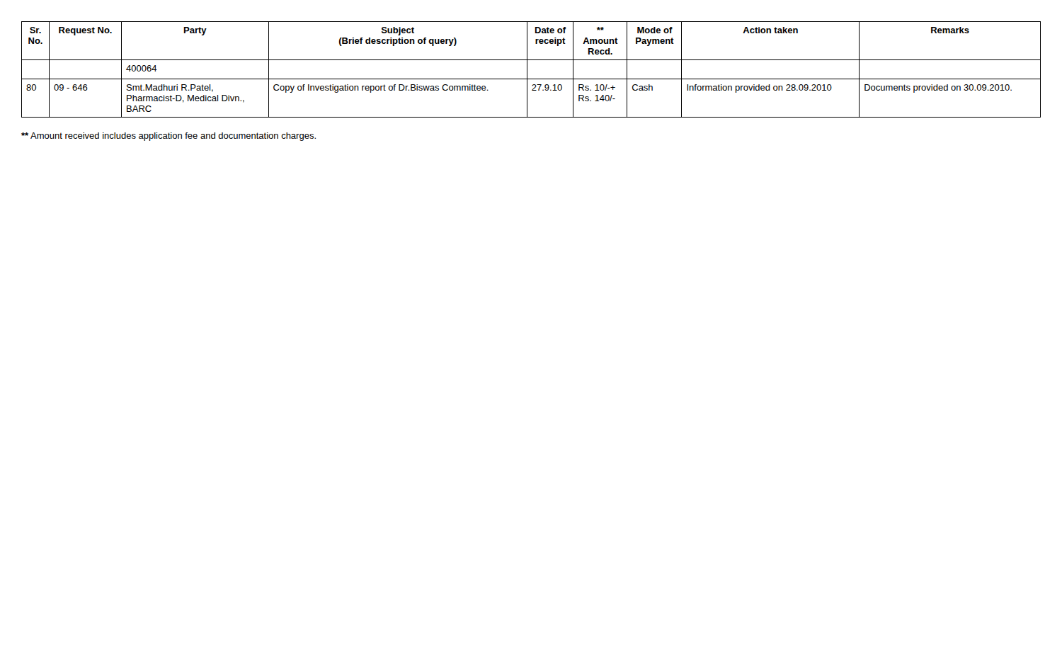| Sr. No. | Request No. | Party | Subject (Brief description of query) | Date of receipt | ** Amount Recd. | Mode of Payment | Action taken | Remarks |
| --- | --- | --- | --- | --- | --- | --- | --- | --- |
| | | 400064 | | | | | | |
| 80 | 09 - 646 | Smt.Madhuri R.Patel, Pharmacist-D, Medical Divn., BARC | Copy of Investigation report of Dr.Biswas Committee. | 27.9.10 | Rs. 10/-+ Rs. 140/- | Cash | Information provided on 28.09.2010 | Documents provided on 30.09.2010. |
** Amount received includes application fee and documentation charges.